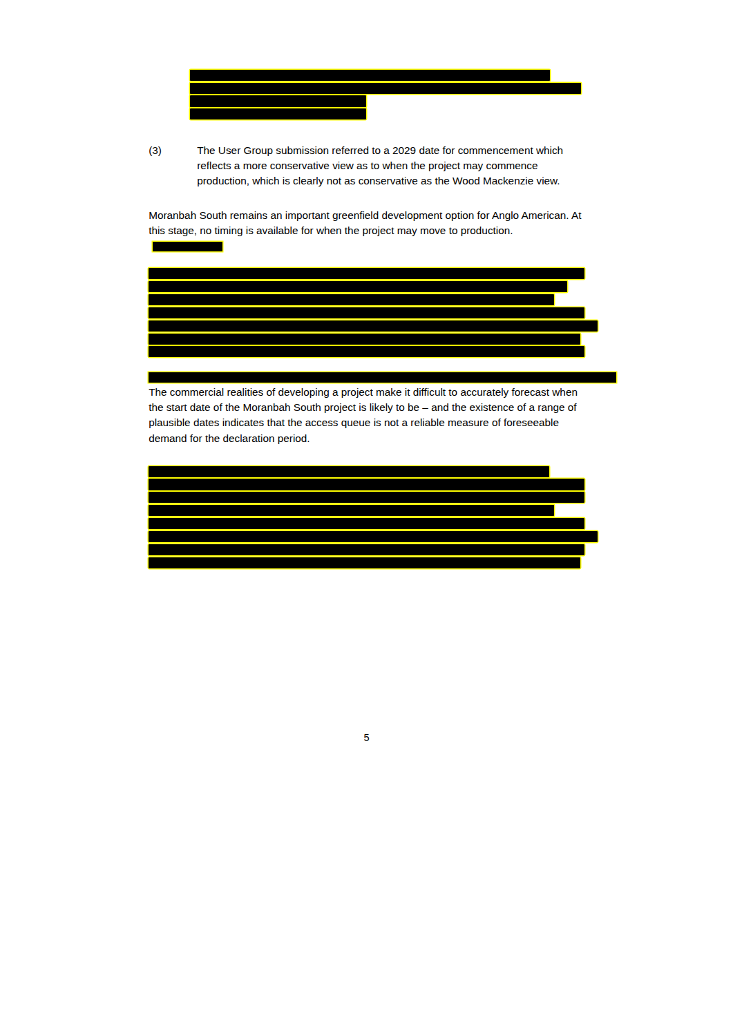(3)
The User Group submission referred to a 2029 date for commencement which reflects a more conservative view as to when the project may commence production, which is clearly not as conservative as the Wood Mackenzie view.
Moranbah South remains an important greenfield development option for Anglo American. At this stage, no timing is available for when the project may move to production.
The commercial realities of developing a project make it difficult to accurately forecast when the start date of the Moranbah South project is likely to be – and the existence of a range of plausible dates indicates that the access queue is not a reliable measure of foreseeable demand for the declaration period.
5